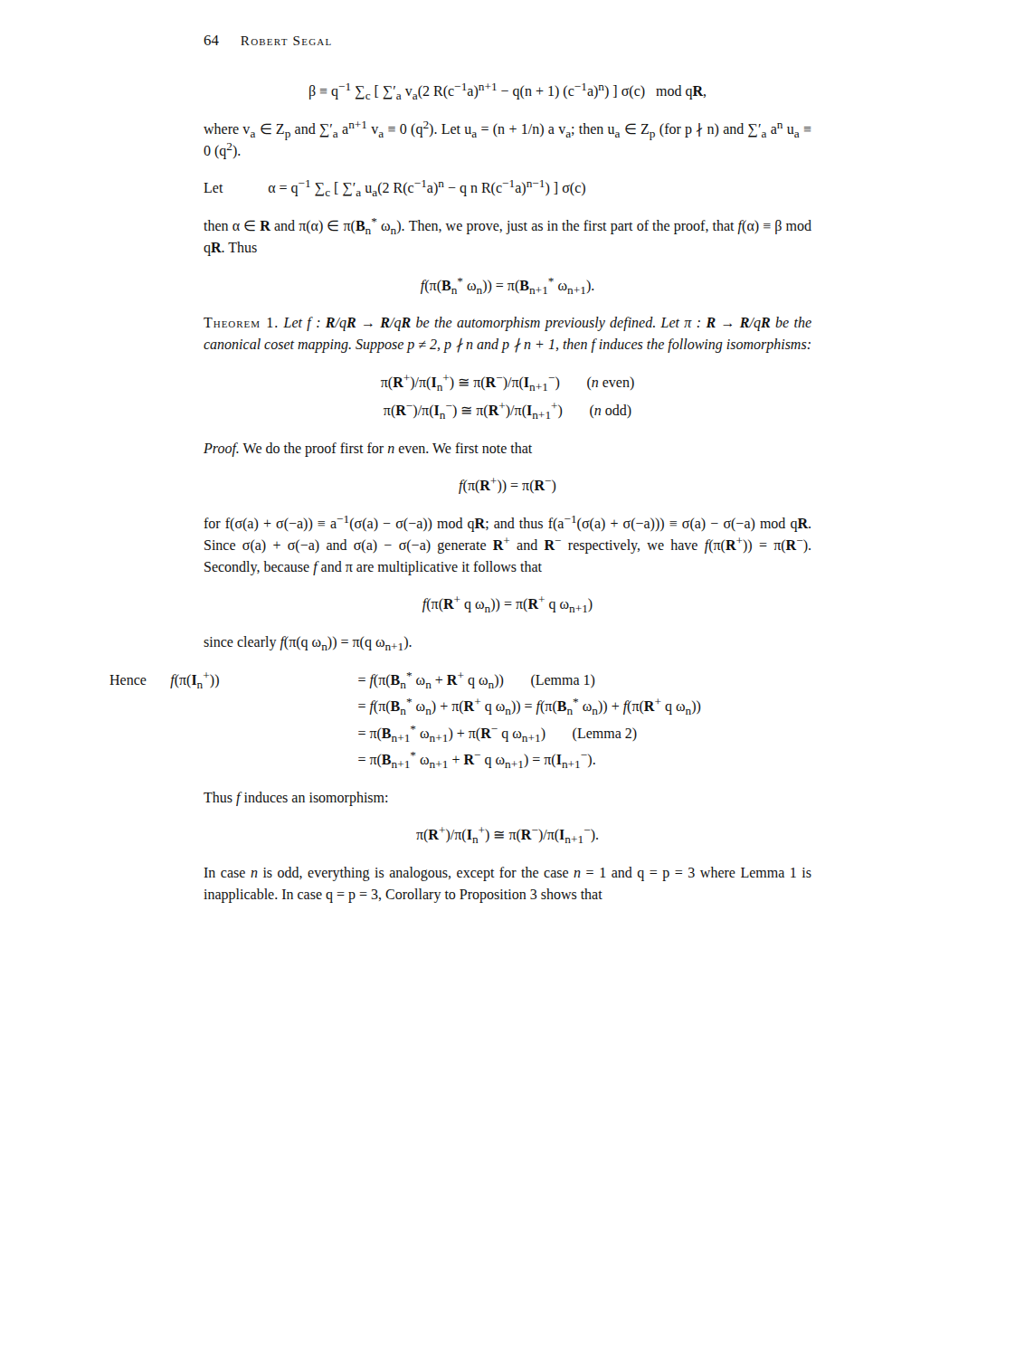64 Robert Segal
β ≡ q−1 ∑c [ ∑′a va(2 R(c−1a)n+1 − q(n + 1) (c−1a)n) ] σ(c) mod qR,
where va ∈ Zp and ∑′a an+1 va ≡ 0 (q2). Let ua = (n + 1/n) a va; then ua ∈ Zp (for p ∤ n) and ∑′a an ua ≡ 0 (q2).
Let α = q−1 ∑c [ ∑′a ua(2 R(c−1a)n − q n R(c−1a)n−1) ] σ(c)
then α ∈ R and π(α) ∈ π(Bn* ωn). Then, we prove, just as in the first part of the proof, that f(α) ≡ β mod qR. Thus
f(π(Bn* ωn)) = π(Bn+1* ωn+1).
Theorem 1. Let f : R/qR → R/qR be the automorphism previously defined. Let π : R → R/qR be the canonical coset mapping. Suppose p ≠ 2, p ∤ n and p ∤ n + 1, then f induces the following isomorphisms:
π(R+)/π(In+) ≅ π(R−)/π(In+1−) (n even) π(R−)/π(In−) ≅ π(R+)/π(In+1+) (n odd)
Proof. We do the proof first for n even. We first note that
f(π(R+)) = π(R−)
for f(σ(a) + σ(−a)) ≡ a−1(σ(a) − σ(−a)) mod qR; and thus f(a−1(σ(a) + σ(−a))) ≡ σ(a) − σ(−a) mod qR. Since σ(a) + σ(−a) and σ(a) − σ(−a) generate R+ and R− respectively, we have f(π(R+)) = π(R−). Secondly, because f and π are multiplicative it follows that
f(π(R+ q ωn)) = π(R+ q ωn+1)
since clearly f(π(q ωn)) = π(q ωn+1).
Hence f(π(In+)) = f(π(Bn* ωn + R+ q ωn)) (Lemma 1) = f(π(Bn* ωn) + π(R+ q ωn)) = f(π(Bn* ωn)) + f(π(R+ q ωn)) = π(Bn+1* ωn+1) + π(R− q ωn+1) (Lemma 2) = π(Bn+1* ωn+1 + R− q ωn+1) = π(In+1−).
Thus f induces an isomorphism:
π(R+)/π(In+) ≅ π(R−)/π(In+1−).
In case n is odd, everything is analogous, except for the case n = 1 and q = p = 3 where Lemma 1 is inapplicable. In case q = p = 3, Corollary to Proposition 3 shows that